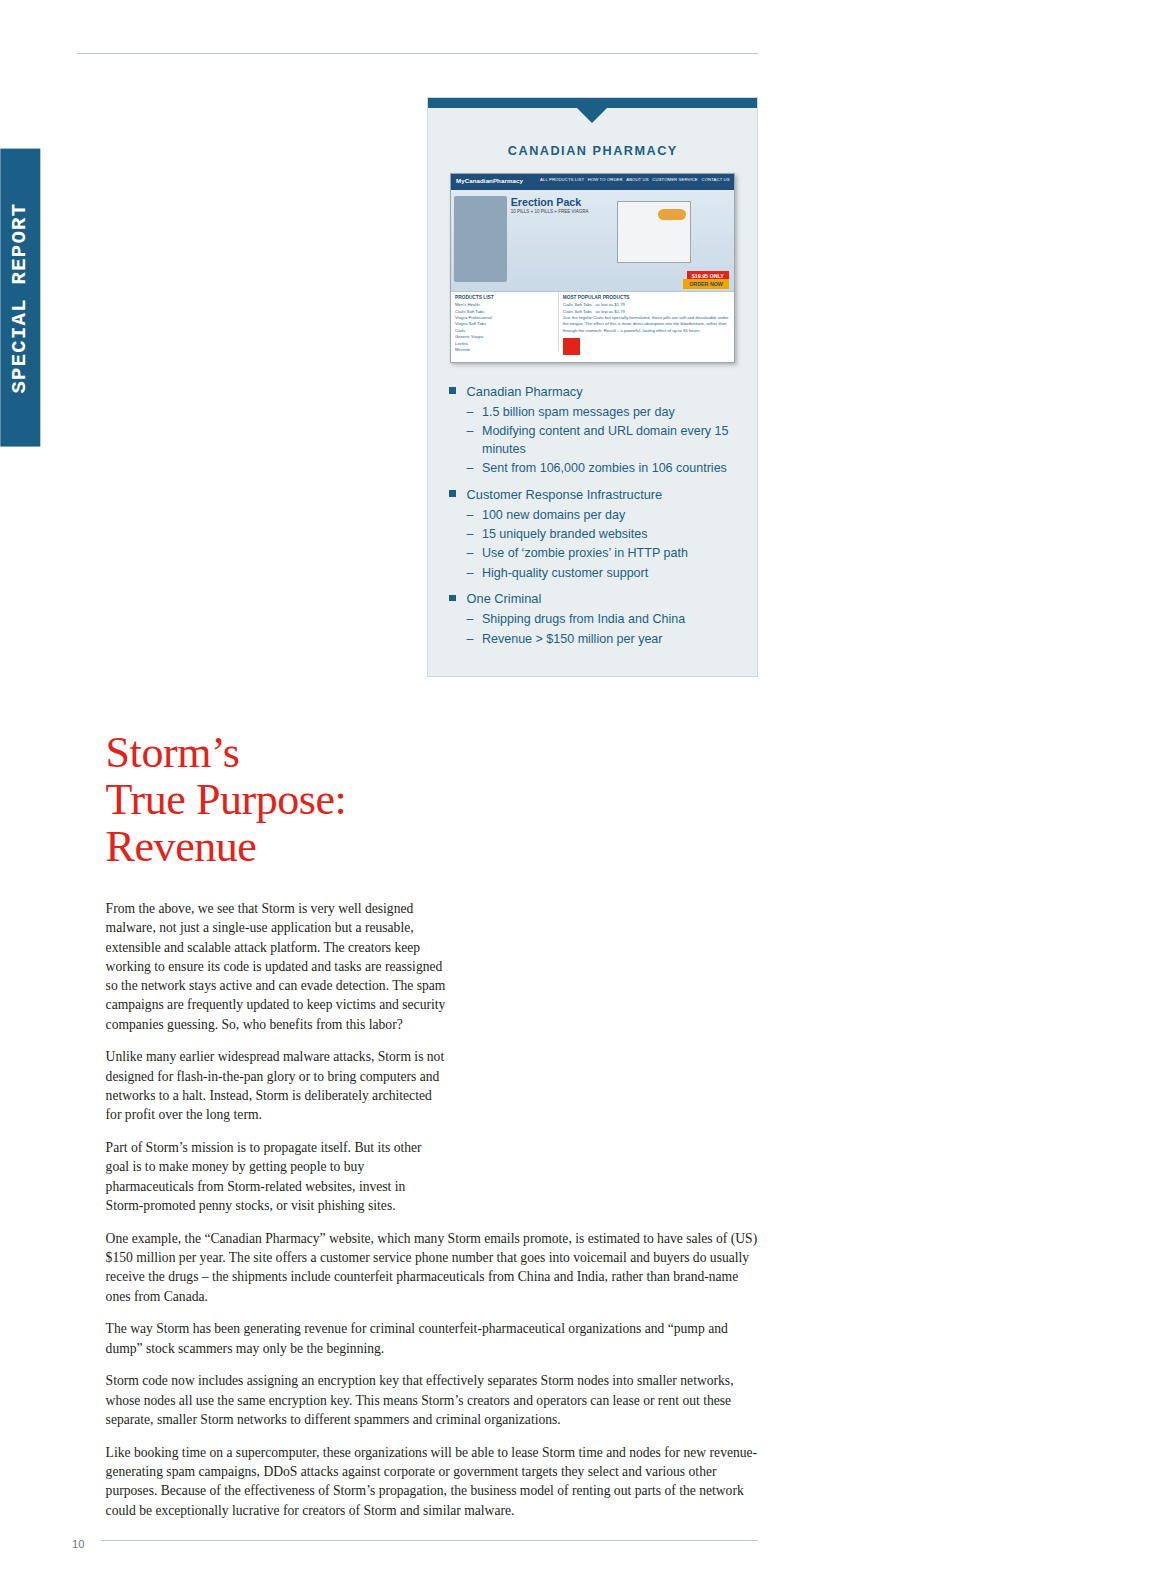SPECIAL REPORT
CANADIAN PHARMACY
MyCanadianPharmacy ALL PRODUCTS LIST HOW TO ORDER ABOUT US CUSTOMER SERVICE CONTACT US
Erection Pack
10 PILLS + 10 PILLS + FREE VIAGRA
$19.95 ONLY
ORDER NOW
PRODUCTS LIST
Men's Health
Cialis Soft Tabs
Viagra Professional
Viagra Soft Tabs
Cialis
Generic Viagra
Levitra
Mircette
MOST POPULAR PRODUCTS
Cialis Soft Tabs as low as $1.79
Cialis Soft Tabs as low as $1.79
Just the regular Cialis but specially formulated, these pills are soft and dissolvable under the tongue. The effect of this is more direct absorption into the bloodstream, rather than through the stomach. Result – a powerful, lasting effect of up to 36 hours.
Canadian Pharmacy
1.5 billion spam messages per day
Modifying content and URL domain every 15 minutes
Sent from 106,000 zombies in 106 countries
Customer Response Infrastructure
100 new domains per day
15 uniquely branded websites
Use of ‘zombie proxies’ in HTTP path
High-quality customer support
One Criminal
Shipping drugs from India and China
Revenue > $150 million per year
Storm’s
True Purpose:
Revenue
From the above, we see that Storm is very well designed malware, not just a single-use application but a reusable, extensible and scalable attack platform. The creators keep working to ensure its code is updated and tasks are reassigned so the network stays active and can evade detection. The spam campaigns are frequently updated to keep victims and security companies guessing. So, who benefits from this labor?
Unlike many earlier widespread malware attacks, Storm is not designed for flash-in-the-pan glory or to bring computers and networks to a halt. Instead, Storm is deliberately architected for profit over the long term.
Part of Storm’s mission is to propagate itself. But its other goal is to make money by getting people to buy pharmaceuticals from Storm-related websites, invest in Storm-promoted penny stocks, or visit phishing sites.
One example, the “Canadian Pharmacy” website, which many Storm emails promote, is estimated to have sales of (US) $150 million per year. The site offers a customer service phone number that goes into voicemail and buyers do usually receive the drugs – the shipments include counterfeit pharmaceuticals from China and India, rather than brand-name ones from Canada.
The way Storm has been generating revenue for criminal counterfeit-pharmaceutical organizations and “pump and dump” stock scammers may only be the beginning.
Storm code now includes assigning an encryption key that effectively separates Storm nodes into smaller networks, whose nodes all use the same encryption key. This means Storm’s creators and operators can lease or rent out these separate, smaller Storm networks to different spammers and criminal organizations.
Like booking time on a supercomputer, these organizations will be able to lease Storm time and nodes for new revenue-generating spam campaigns, DDoS attacks against corporate or government targets they select and various other purposes. Because of the effectiveness of Storm’s propagation, the business model of renting out parts of the network could be exceptionally lucrative for creators of Storm and similar malware.
10